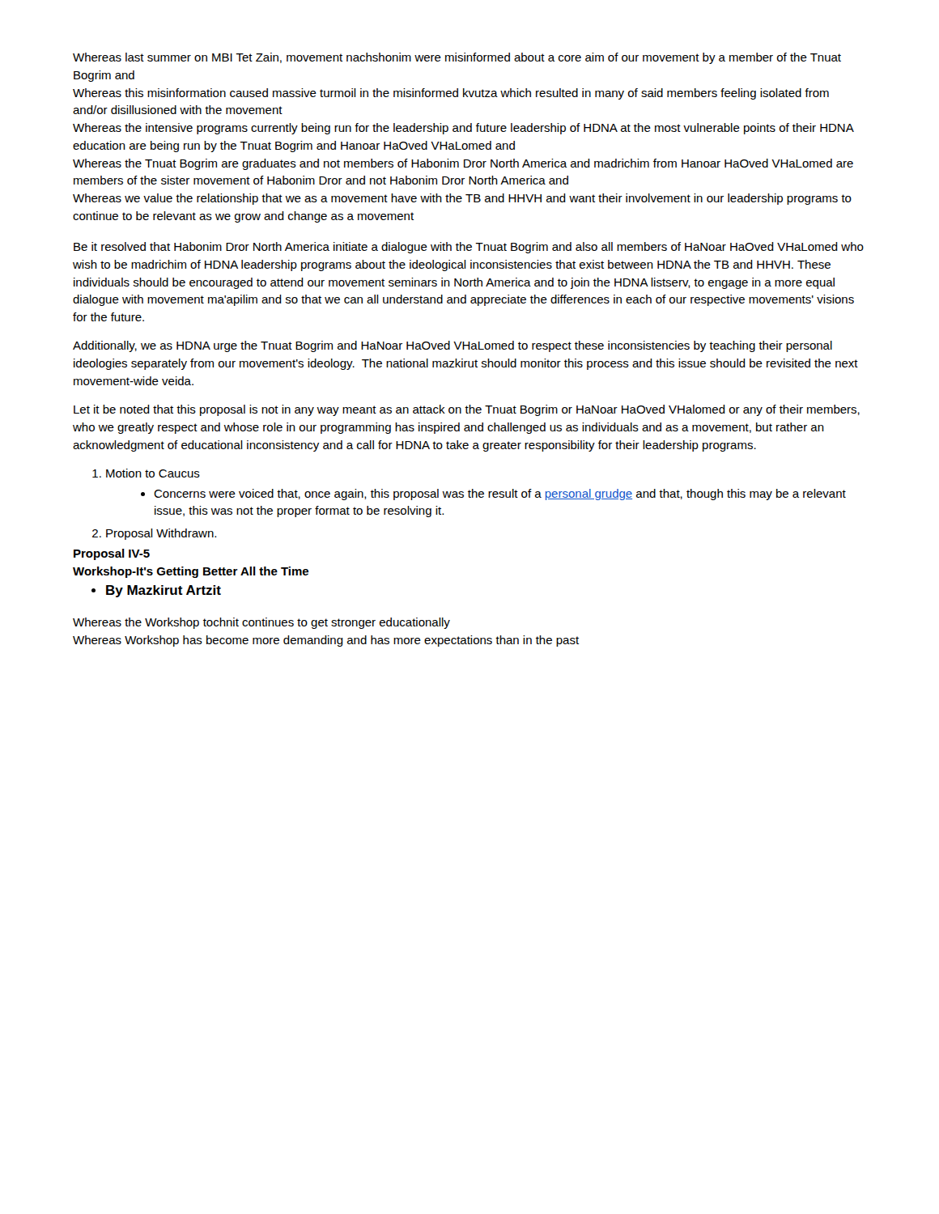Whereas last summer on MBI Tet Zain, movement nachshonim were misinformed about a core aim of our movement by a member of the Tnuat Bogrim and
Whereas this misinformation caused massive turmoil in the misinformed kvutza which resulted in many of said members feeling isolated from and/or disillusioned with the movement
Whereas the intensive programs currently being run for the leadership and future leadership of HDNA at the most vulnerable points of their HDNA education are being run by the Tnuat Bogrim and Hanoar HaOved VHaLomed and
Whereas the Tnuat Bogrim are graduates and not members of Habonim Dror North America and madrichim from Hanoar HaOved VHaLomed are members of the sister movement of Habonim Dror and not Habonim Dror North America and
Whereas we value the relationship that we as a movement have with the TB and HHVH and want their involvement in our leadership programs to continue to be relevant as we grow and change as a movement
Be it resolved that Habonim Dror North America initiate a dialogue with the Tnuat Bogrim and also all members of HaNoar HaOved VHaLomed who wish to be madrichim of HDNA leadership programs about the ideological inconsistencies that exist between HDNA the TB and HHVH. These individuals should be encouraged to attend our movement seminars in North America and to join the HDNA listserv, to engage in a more equal dialogue with movement ma'apilim and so that we can all understand and appreciate the differences in each of our respective movements' visions for the future.
Additionally, we as HDNA urge the Tnuat Bogrim and HaNoar HaOved VHaLomed to respect these inconsistencies by teaching their personal ideologies separately from our movement's ideology. The national mazkirut should monitor this process and this issue should be revisited the next movement-wide veida.
Let it be noted that this proposal is not in any way meant as an attack on the Tnuat Bogrim or HaNoar HaOved VHalomed or any of their members, who we greatly respect and whose role in our programming has inspired and challenged us as individuals and as a movement, but rather an acknowledgment of educational inconsistency and a call for HDNA to take a greater responsibility for their leadership programs.
Motion to Caucus
Concerns were voiced that, once again, this proposal was the result of a personal grudge and that, though this may be a relevant issue, this was not the proper format to be resolving it.
Proposal Withdrawn.
Proposal IV-5
Workshop-It's Getting Better All the Time
By Mazkirut Artzit
Whereas the Workshop tochnit continues to get stronger educationally
Whereas Workshop has become more demanding and has more expectations than in the past